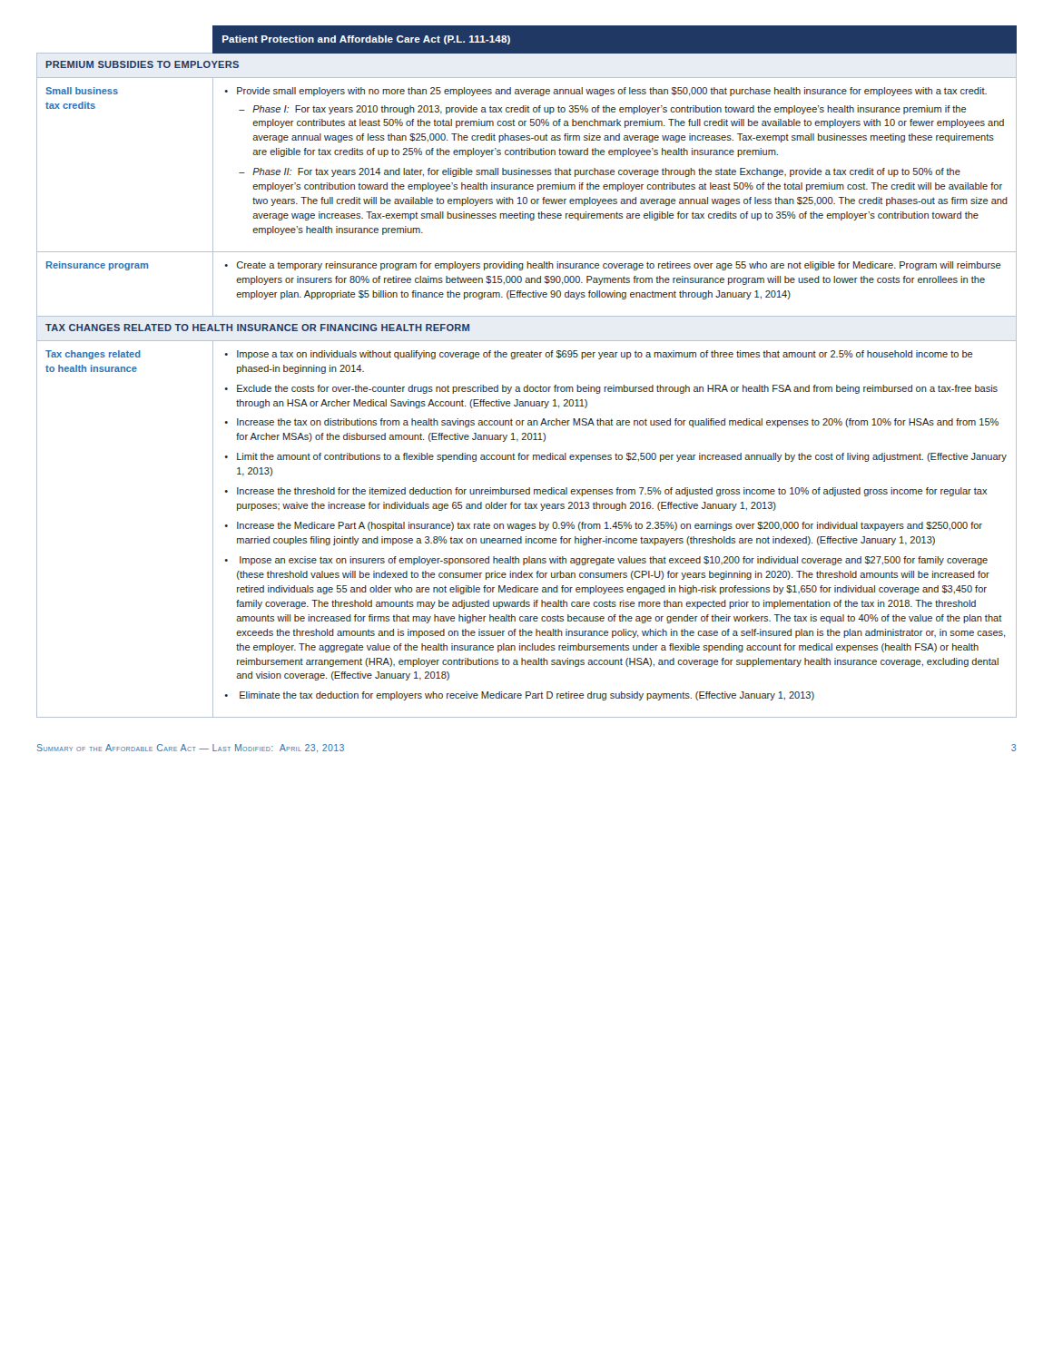| | Patient Protection and Affordable Care Act (P.L. 111-148) |
| PREMIUM SUBSIDIES TO EMPLOYERS |
| Small business tax credits | Provide small employers with no more than 25 employees and average annual wages of less than $50,000 that purchase health insurance for employees with a tax credit. Phase I: For tax years 2010 through 2013, provide a tax credit of up to 35% of the employer’s contribution toward the employee’s health insurance premium if the employer contributes at least 50% of the total premium cost or 50% of a benchmark premium. The full credit will be available to employers with 10 or fewer employees and average annual wages of less than $25,000. The credit phases-out as firm size and average wage increases. Tax-exempt small businesses meeting these requirements are eligible for tax credits of up to 25% of the employer’s contribution toward the employee’s health insurance premium. Phase II: For tax years 2014 and later, for eligible small businesses that purchase coverage through the state Exchange, provide a tax credit of up to 50% of the employer’s contribution toward the employee’s health insurance premium if the employer contributes at least 50% of the total premium cost. The credit will be available for two years. The full credit will be available to employers with 10 or fewer employees and average annual wages of less than $25,000. The credit phases-out as firm size and average wage increases. Tax-exempt small businesses meeting these requirements are eligible for tax credits of up to 35% of the employer’s contribution toward the employee’s health insurance premium. |
| Reinsurance program | Create a temporary reinsurance program for employers providing health insurance coverage to retirees over age 55 who are not eligible for Medicare. Program will reimburse employers or insurers for 80% of retiree claims between $15,000 and $90,000. Payments from the reinsurance program will be used to lower the costs for enrollees in the employer plan. Appropriate $5 billion to finance the program. (Effective 90 days following enactment through January 1, 2014) |
| TAX CHANGES RELATED TO HEALTH INSURANCE OR FINANCING HEALTH REFORM |
| Tax changes related to health insurance | Impose a tax on individuals without qualifying coverage of the greater of $695 per year up to a maximum of three times that amount or 2.5% of household income to be phased-in beginning in 2014. Exclude the costs for over-the-counter drugs not prescribed by a doctor from being reimbursed through an HRA or health FSA and from being reimbursed on a tax-free basis through an HSA or Archer Medical Savings Account. (Effective January 1, 2011) Increase the tax on distributions from a health savings account or an Archer MSA that are not used for qualified medical expenses to 20% (from 10% for HSAs and from 15% for Archer MSAs) of the disbursed amount. (Effective January 1, 2011) Limit the amount of contributions to a flexible spending account for medical expenses to $2,500 per year increased annually by the cost of living adjustment. (Effective January 1, 2013) Increase the threshold for the itemized deduction for unreimbursed medical expenses from 7.5% of adjusted gross income to 10% of adjusted gross income for regular tax purposes; waive the increase for individuals age 65 and older for tax years 2013 through 2016. (Effective January 1, 2013) Increase the Medicare Part A (hospital insurance) tax rate on wages by 0.9% (from 1.45% to 2.35%) on earnings over $200,000 for individual taxpayers and $250,000 for married couples filing jointly and impose a 3.8% tax on unearned income for higher-income taxpayers (thresholds are not indexed). (Effective January 1, 2013) Impose an excise tax on insurers of employer-sponsored health plans with aggregate values that exceed $10,200 for individual coverage and $27,500 for family coverage (these threshold values will be indexed to the consumer price index for urban consumers (CPI-U) for years beginning in 2020). The threshold amounts will be increased for retired individuals age 55 and older who are not eligible for Medicare and for employees engaged in high-risk professions by $1,650 for individual coverage and $3,450 for family coverage. The threshold amounts may be adjusted upwards if health care costs rise more than expected prior to implementation of the tax in 2018. The threshold amounts will be increased for firms that may have higher health care costs because of the age or gender of their workers. The tax is equal to 40% of the value of the plan that exceeds the threshold amounts and is imposed on the issuer of the health insurance policy, which in the case of a self-insured plan is the plan administrator or, in some cases, the employer. The aggregate value of the health insurance plan includes reimbursements under a flexible spending account for medical expenses (health FSA) or health reimbursement arrangement (HRA), employer contributions to a health savings account (HSA), and coverage for supplementary health insurance coverage, excluding dental and vision coverage. (Effective January 1, 2018) Eliminate the tax deduction for employers who receive Medicare Part D retiree drug subsidy payments. (Effective January 1, 2013) |
Summary of the Affordable Care Act — Last Modified: April 23, 2013
3